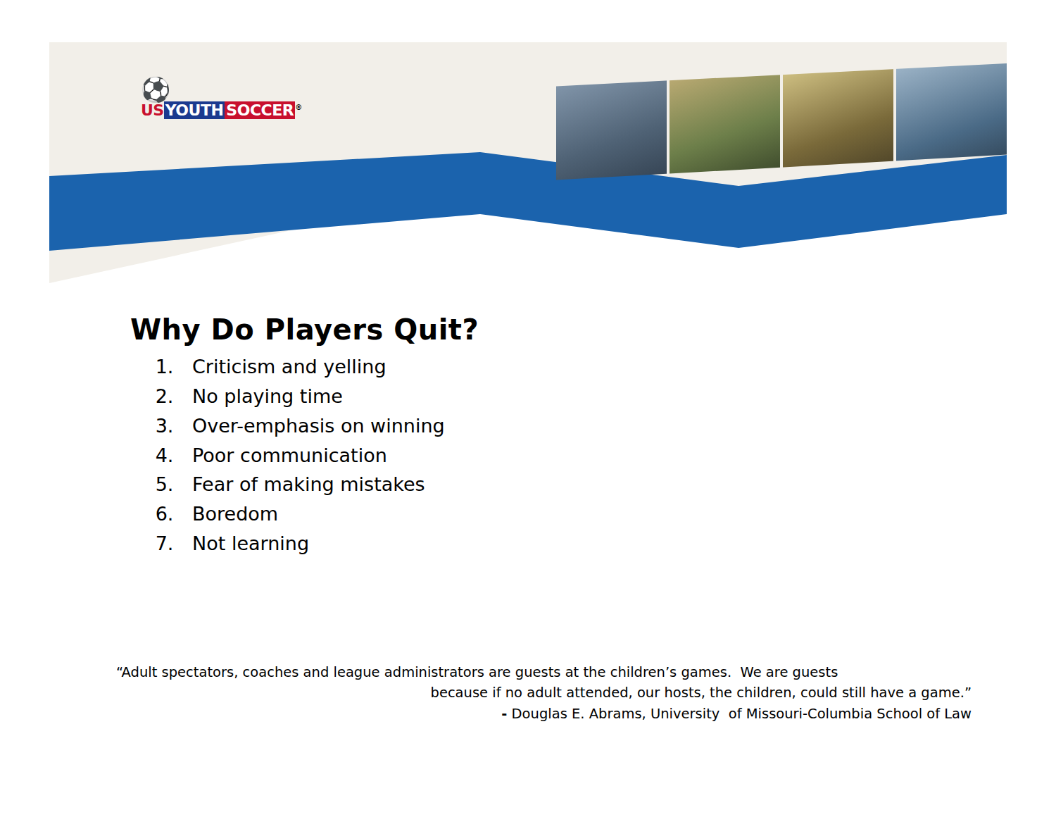⚽
US YOUTH SOCCER®
Why Do Players Quit?
Criticism and yelling
No playing time
Over-emphasis on winning
Poor communication
Fear of making mistakes
Boredom
Not learning
“Adult spectators, coaches and league administrators are guests at the children’s games. We are guests because if no adult attended, our hosts, the children, could still have a game.” - Douglas E. Abrams, University of Missouri-Columbia School of Law